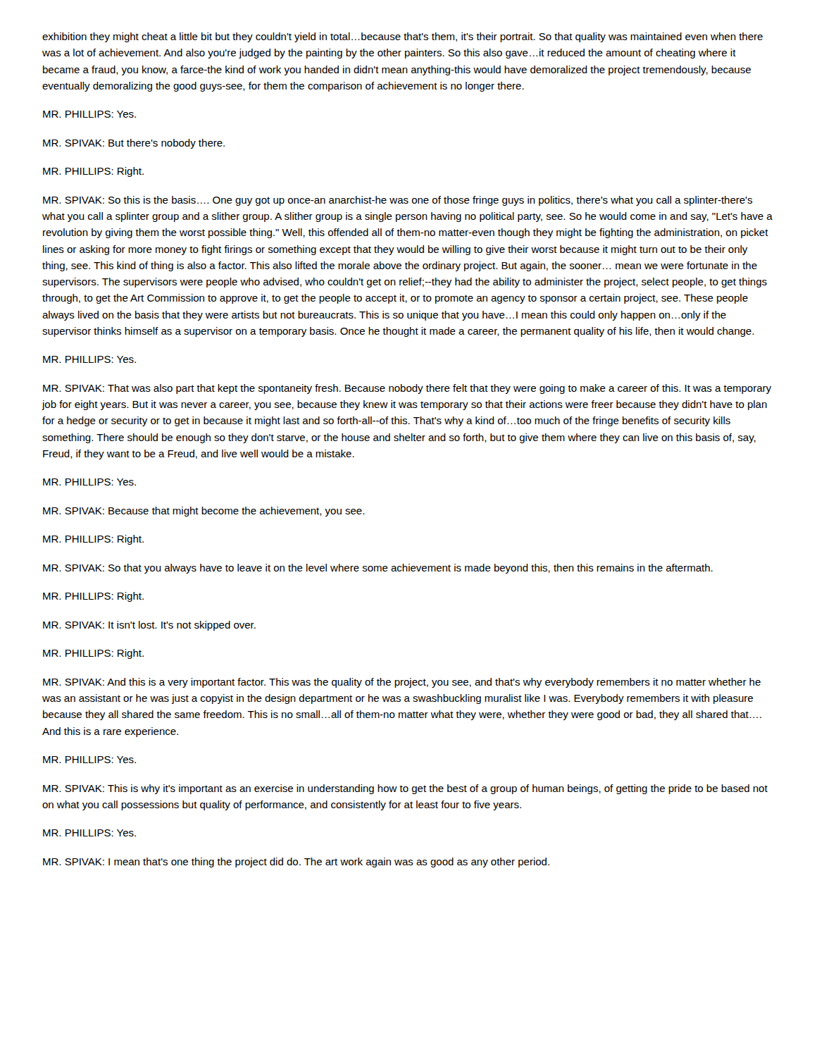exhibition they might cheat a little bit but they couldn't yield in total…because that's them, it's their portrait. So that quality was maintained even when there was a lot of achievement. And also you're judged by the painting by the other painters. So this also gave…it reduced the amount of cheating where it became a fraud, you know, a farce-the kind of work you handed in didn't mean anything-this would have demoralized the project tremendously, because eventually demoralizing the good guys-see, for them the comparison of achievement is no longer there.
MR. PHILLIPS: Yes.
MR. SPIVAK: But there's nobody there.
MR. PHILLIPS: Right.
MR. SPIVAK: So this is the basis…. One guy got up once-an anarchist-he was one of those fringe guys in politics, there's what you call a splinter-there's what you call a splinter group and a slither group. A slither group is a single person having no political party, see. So he would come in and say, "Let's have a revolution by giving them the worst possible thing." Well, this offended all of them-no matter-even though they might be fighting the administration, on picket lines or asking for more money to fight firings or something except that they would be willing to give their worst because it might turn out to be their only thing, see. This kind of thing is also a factor. This also lifted the morale above the ordinary project. But again, the sooner… mean we were fortunate in the supervisors. The supervisors were people who advised, who couldn't get on relief;--they had the ability to administer the project, select people, to get things through, to get the Art Commission to approve it, to get the people to accept it, or to promote an agency to sponsor a certain project, see. These people always lived on the basis that they were artists but not bureaucrats. This is so unique that you have…I mean this could only happen on…only if the supervisor thinks himself as a supervisor on a temporary basis. Once he thought it made a career, the permanent quality of his life, then it would change.
MR. PHILLIPS: Yes.
MR. SPIVAK: That was also part that kept the spontaneity fresh. Because nobody there felt that they were going to make a career of this. It was a temporary job for eight years. But it was never a career, you see, because they knew it was temporary so that their actions were freer because they didn't have to plan for a hedge or security or to get in because it might last and so forth-all--of this. That's why a kind of…too much of the fringe benefits of security kills something. There should be enough so they don't starve, or the house and shelter and so forth, but to give them where they can live on this basis of, say, Freud, if they want to be a Freud, and live well would be a mistake.
MR. PHILLIPS: Yes.
MR. SPIVAK: Because that might become the achievement, you see.
MR. PHILLIPS: Right.
MR. SPIVAK: So that you always have to leave it on the level where some achievement is made beyond this, then this remains in the aftermath.
MR. PHILLIPS: Right.
MR. SPIVAK: It isn't lost. It's not skipped over.
MR. PHILLIPS: Right.
MR. SPIVAK: And this is a very important factor. This was the quality of the project, you see, and that's why everybody remembers it no matter whether he was an assistant or he was just a copyist in the design department or he was a swashbuckling muralist like I was. Everybody remembers it with pleasure because they all shared the same freedom. This is no small…all of them-no matter what they were, whether they were good or bad, they all shared that…. And this is a rare experience.
MR. PHILLIPS: Yes.
MR. SPIVAK: This is why it's important as an exercise in understanding how to get the best of a group of human beings, of getting the pride to be based not on what you call possessions but quality of performance, and consistently for at least four to five years.
MR. PHILLIPS: Yes.
MR. SPIVAK: I mean that's one thing the project did do. The art work again was as good as any other period.